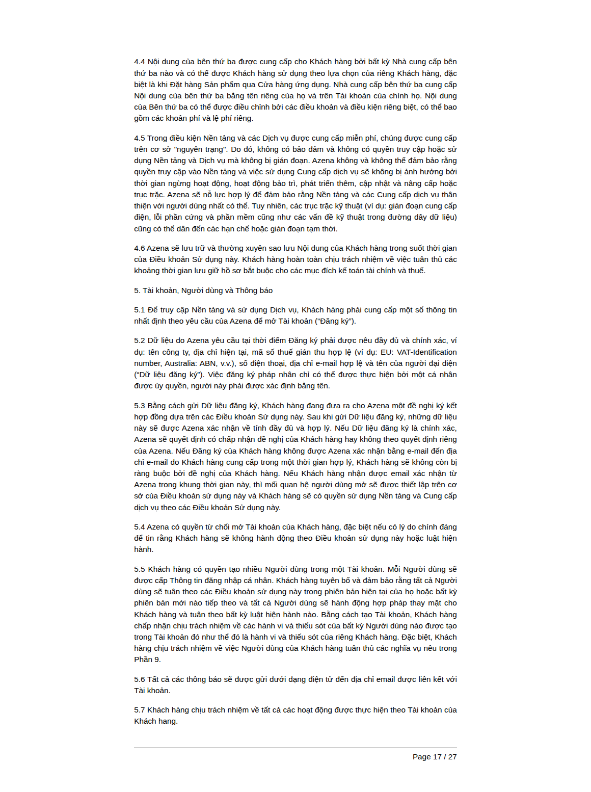4.4 Nội dung của bên thứ ba được cung cấp cho Khách hàng bởi bất kỳ Nhà cung cấp bên thứ ba nào và có thể được Khách hàng sử dụng theo lựa chọn của riêng Khách hàng, đặc biệt là khi Đặt hàng Sản phẩm qua Cửa hàng ứng dụng. Nhà cung cấp bên thứ ba cung cấp Nội dung của bên thứ ba bằng tên riêng của họ và trên Tài khoản của chính họ. Nội dung của Bên thứ ba có thể được điều chỉnh bởi các điều khoản và điều kiện riêng biệt, có thể bao gồm các khoản phí và lệ phí riêng.
4.5 Trong điều kiện Nền tảng và các Dịch vụ được cung cấp miễn phí, chúng được cung cấp trên cơ sở "nguyên trạng". Do đó, không có bảo đảm và không có quyền truy cập hoặc sử dụng Nền tảng và Dịch vụ mà không bị gián đoạn. Azena không và không thể đảm bảo rằng quyền truy cập vào Nền tảng và việc sử dụng Cung cấp dịch vụ sẽ không bị ảnh hưởng bởi thời gian ngừng hoạt động, hoạt động bảo trì, phát triển thêm, cập nhật và nâng cấp hoặc trục trặc. Azena sẽ nỗ lực hợp lý để đảm bảo rằng Nền tảng và các Cung cấp dịch vụ thân thiện với người dùng nhất có thể. Tuy nhiên, các trục trặc kỹ thuật (ví dụ: gián đoạn cung cấp điện, lỗi phần cứng và phần mềm cũng như các vấn đề kỹ thuật trong đường dây dữ liệu) cũng có thể dẫn đến các hạn chế hoặc gián đoạn tạm thời.
4.6 Azena sẽ lưu trữ và thường xuyên sao lưu Nội dung của Khách hàng trong suốt thời gian của Điều khoản Sử dụng này. Khách hàng hoàn toàn chịu trách nhiệm về việc tuân thủ các khoảng thời gian lưu giữ hồ sơ bắt buộc cho các mục đích kế toán tài chính và thuế.
5. Tài khoản, Người dùng và Thông báo
5.1 Để truy cập Nền tảng và sử dụng Dịch vụ, Khách hàng phải cung cấp một số thông tin nhất định theo yêu cầu của Azena để mở Tài khoản (“Đăng ký”).
5.2 Dữ liệu do Azena yêu cầu tại thời điểm Đăng ký phải được nêu đầy đủ và chính xác, ví dụ: tên công ty, địa chỉ hiện tại, mã số thuế gián thu hợp lệ (ví dụ: EU: VAT-Identification number, Australia: ABN, v.v.), số điện thoại, địa chỉ e-mail hợp lệ và tên của người đại diện (“Dữ liệu đăng ký”). Việc đăng ký pháp nhân chỉ có thể được thực hiện bởi một cá nhân được ủy quyền, người này phải được xác định bằng tên.
5.3 Bằng cách gửi Dữ liệu đăng ký, Khách hàng đang đưa ra cho Azena một đề nghị ký kết hợp đồng dựa trên các Điều khoản Sử dụng này. Sau khi gửi Dữ liệu đăng ký, những dữ liệu này sẽ được Azena xác nhận về tính đầy đủ và hợp lý. Nếu Dữ liệu đăng ký là chính xác, Azena sẽ quyết định có chấp nhận đề nghị của Khách hàng hay không theo quyết định riêng của Azena. Nếu Đăng ký của Khách hàng không được Azena xác nhận bằng e-mail đến địa chỉ e-mail do Khách hàng cung cấp trong một thời gian hợp lý, Khách hàng sẽ không còn bị ràng buộc bởi đề nghị của Khách hàng. Nếu Khách hàng nhận được email xác nhận từ Azena trong khung thời gian này, thì mối quan hệ người dùng mở sẽ được thiết lập trên cơ sở của Điều khoản sử dụng này và Khách hàng sẽ có quyền sử dụng Nền tảng và Cung cấp dịch vụ theo các Điều khoản Sử dụng này.
5.4 Azena có quyền từ chối mở Tài khoản của Khách hàng, đặc biệt nếu có lý do chính đáng để tin rằng Khách hàng sẽ không hành động theo Điều khoản sử dụng này hoặc luật hiện hành.
5.5 Khách hàng có quyền tạo nhiều Người dùng trong một Tài khoản. Mỗi Người dùng sẽ được cấp Thông tin đăng nhập cá nhân. Khách hàng tuyên bố và đảm bảo rằng tất cả Người dùng sẽ tuân theo các Điều khoản sử dụng này trong phiên bản hiện tại của họ hoặc bất kỳ phiên bản mới nào tiếp theo và tất cả Người dùng sẽ hành động hợp pháp thay mặt cho Khách hàng và tuân theo bất kỳ luật hiện hành nào. Bằng cách tạo Tài khoản, Khách hàng chấp nhận chịu trách nhiệm về các hành vi và thiếu sót của bất kỳ Người dùng nào được tạo trong Tài khoản đó như thể đó là hành vi và thiếu sót của riêng Khách hàng. Đặc biệt, Khách hàng chịu trách nhiệm về việc Người dùng của Khách hàng tuân thủ các nghĩa vụ nêu trong Phần 9.
5.6 Tất cả các thông báo sẽ được gửi dưới dạng điện tử đến địa chỉ email được liên kết với Tài khoản.
5.7 Khách hàng chịu trách nhiệm về tất cả các hoạt động được thực hiện theo Tài khoản của Khách hang.
Page 17 / 27